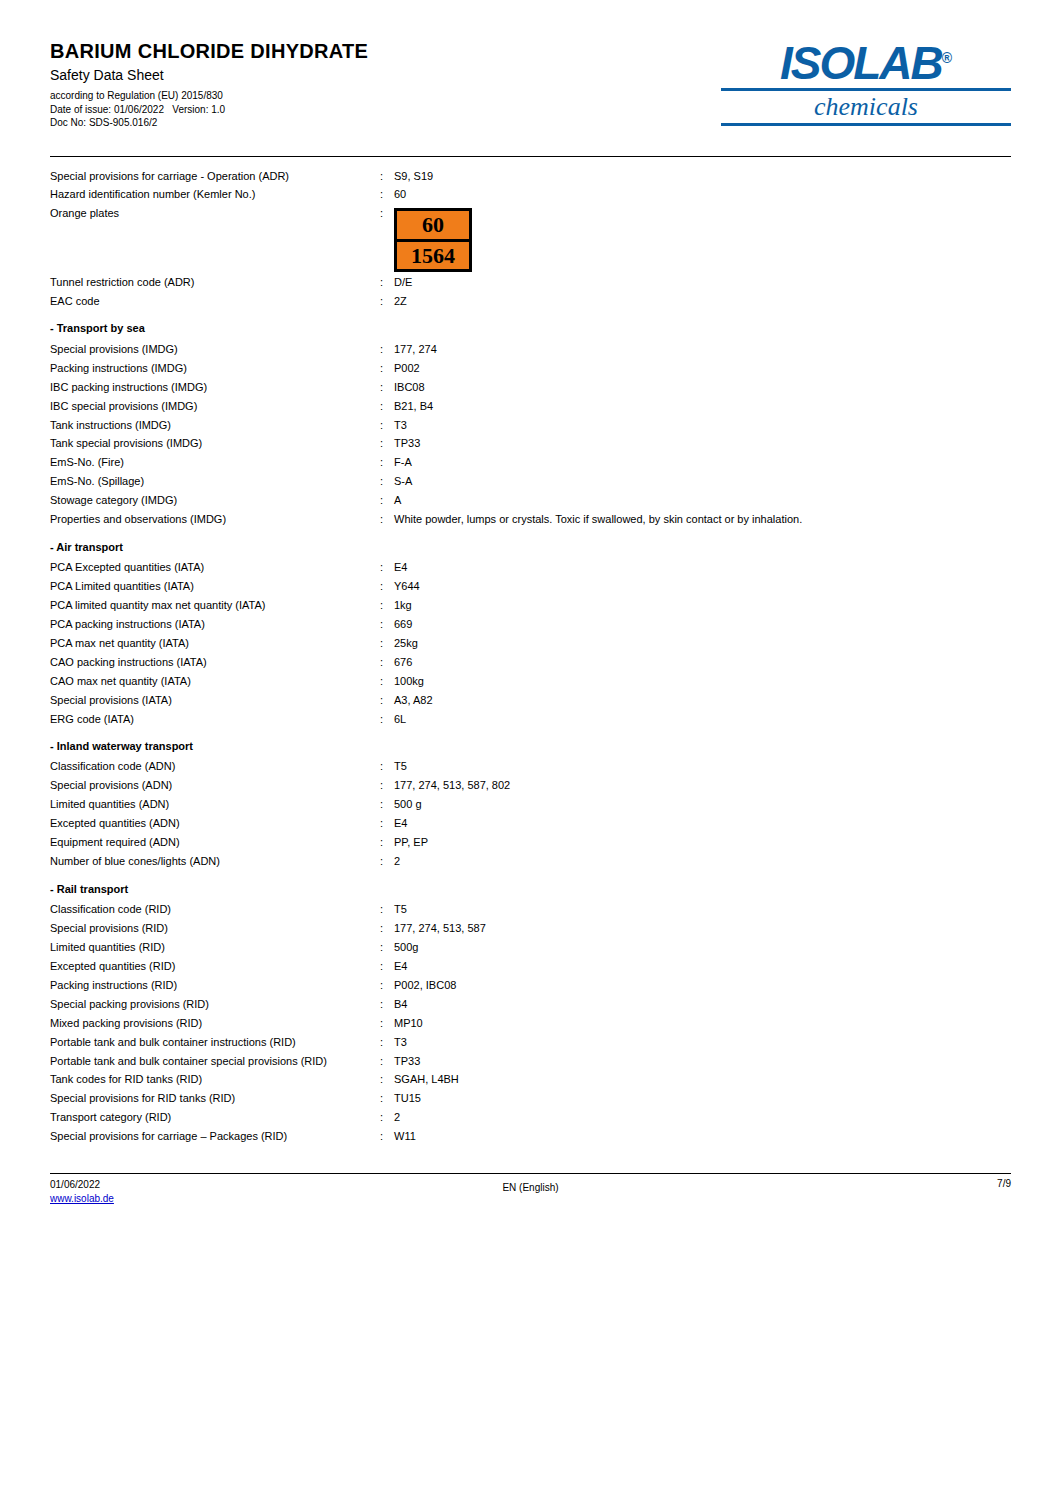BARIUM CHLORIDE DIHYDRATE
Safety Data Sheet
according to Regulation (EU) 2015/830
Date of issue: 01/06/2022 Version: 1.0
Doc No: SDS-905.016/2
ISOLAB®
chemicals
| Special provisions for carriage - Operation (ADR) | : | S9, S19 |
| Hazard identification number (Kemler No.) | : | 60 |
| Orange plates | : | 60 1564 |
| Tunnel restriction code (ADR) | : | D/E |
| EAC code | : | 2Z |
| - Transport by sea | | |
| Special provisions (IMDG) | : | 177, 274 |
| Packing instructions (IMDG) | : | P002 |
| IBC packing instructions (IMDG) | : | IBC08 |
| IBC special provisions (IMDG) | : | B21, B4 |
| Tank instructions (IMDG) | : | T3 |
| Tank special provisions (IMDG) | : | TP33 |
| EmS-No. (Fire) | : | F-A |
| EmS-No. (Spillage) | : | S-A |
| Stowage category (IMDG) | : | A |
| Properties and observations (IMDG) | : | White powder, lumps or crystals. Toxic if swallowed, by skin contact or by inhalation. |
| - Air transport | | |
| PCA Excepted quantities (IATA) | : | E4 |
| PCA Limited quantities (IATA) | : | Y644 |
| PCA limited quantity max net quantity (IATA) | : | 1kg |
| PCA packing instructions (IATA) | : | 669 |
| PCA max net quantity (IATA) | : | 25kg |
| CAO packing instructions (IATA) | : | 676 |
| CAO max net quantity (IATA) | : | 100kg |
| Special provisions (IATA) | : | A3, A82 |
| ERG code (IATA) | : | 6L |
| - Inland waterway transport | | |
| Classification code (ADN) | : | T5 |
| Special provisions (ADN) | : | 177, 274, 513, 587, 802 |
| Limited quantities (ADN) | : | 500 g |
| Excepted quantities (ADN) | : | E4 |
| Equipment required (ADN) | : | PP, EP |
| Number of blue cones/lights (ADN) | : | 2 |
| - Rail transport | | |
| Classification code (RID) | : | T5 |
| Special provisions (RID) | : | 177, 274, 513, 587 |
| Limited quantities (RID) | : | 500g |
| Excepted quantities (RID) | : | E4 |
| Packing instructions (RID) | : | P002, IBC08 |
| Special packing provisions (RID) | : | B4 |
| Mixed packing provisions (RID) | : | MP10 |
| Portable tank and bulk container instructions (RID) | : | T3 |
| Portable tank and bulk container special provisions (RID) | : | TP33 |
| Tank codes for RID tanks (RID) | : | SGAH, L4BH |
| Special provisions for RID tanks (RID) | : | TU15 |
| Transport category (RID) | : | 2 |
| Special provisions for carriage – Packages (RID) | : | W11 |
01/06/2022
www.isolab.de
EN (English)
7/9